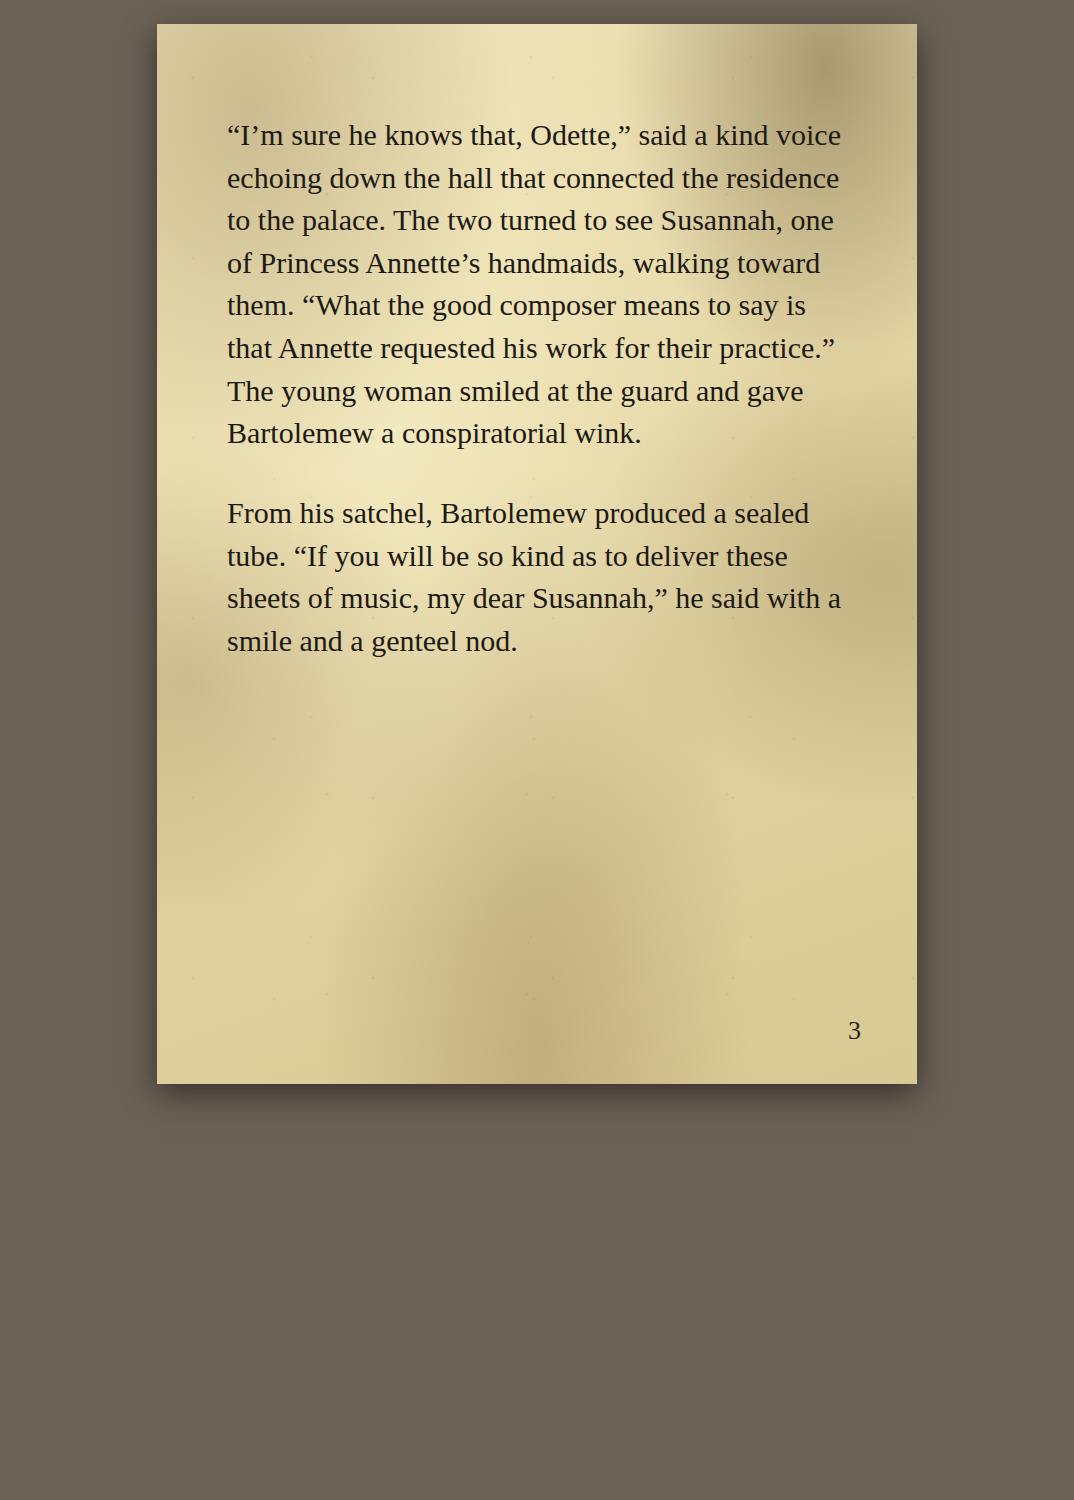“I’m sure he knows that, Odette,” said a kind voice echoing down the hall that connected the residence to the palace. The two turned to see Susannah, one of Princess Annette’s handmaids, walking toward them. “What the good composer means to say is that Annette requested his work for their practice.” The young woman smiled at the guard and gave Bartolemew a conspiratorial wink.
From his satchel, Bartolemew produced a sealed tube. “If you will be so kind as to deliver these sheets of music, my dear Susannah,” he said with a smile and a genteel nod.
3